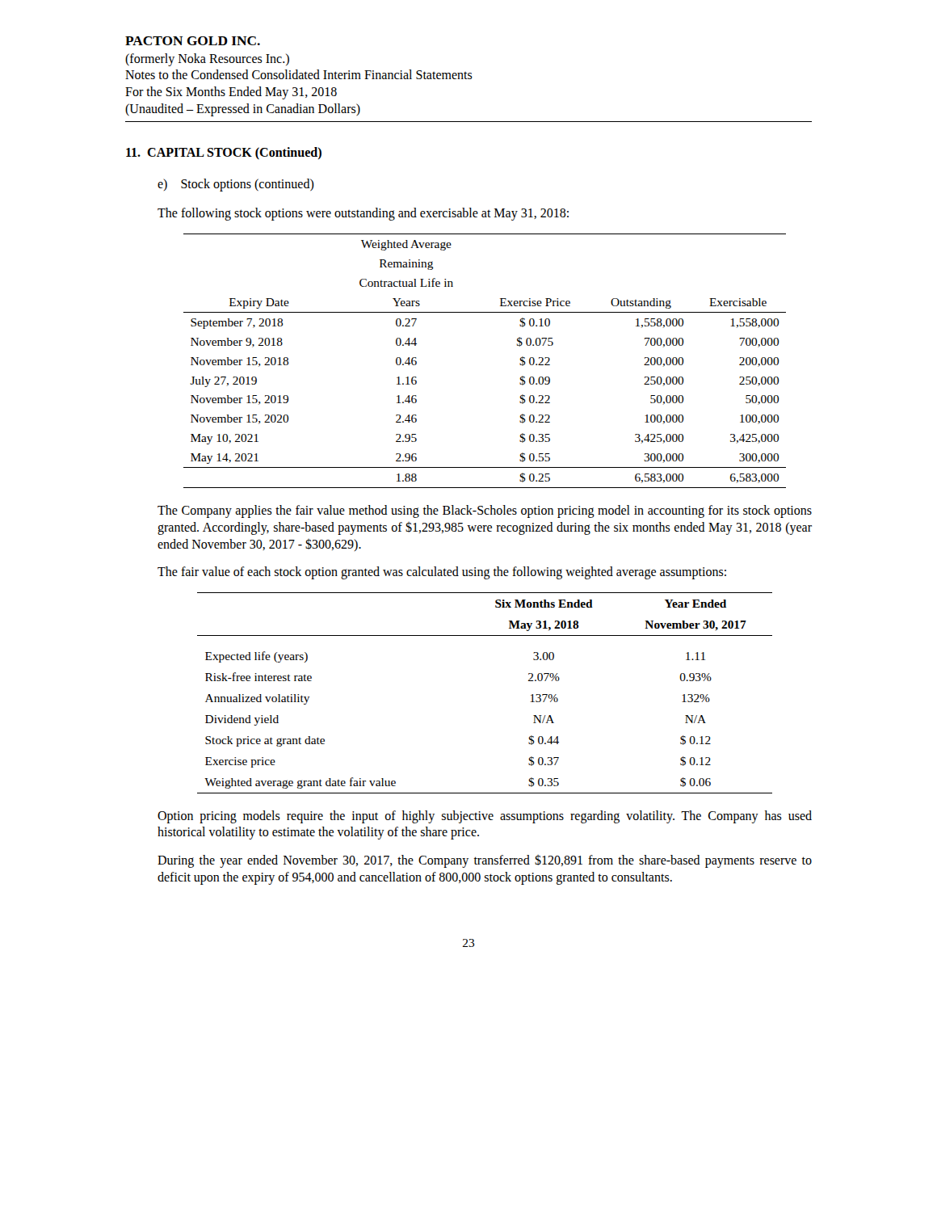PACTON GOLD INC.
(formerly Noka Resources Inc.)
Notes to the Condensed Consolidated Interim Financial Statements
For the Six Months Ended May 31, 2018
(Unaudited – Expressed in Canadian Dollars)
11. CAPITAL STOCK (Continued)
e) Stock options (continued)
The following stock options were outstanding and exercisable at May 31, 2018:
| | Weighted Average | | | |
| --- | --- | --- | --- | --- |
| | Remaining | | | |
| | Contractual Life in | | | |
| Expiry Date | Years | Exercise Price | Outstanding | Exercisable |
| September 7, 2018 | 0.27 | $ 0.10 | 1,558,000 | 1,558,000 |
| November 9, 2018 | 0.44 | $ 0.075 | 700,000 | 700,000 |
| November 15, 2018 | 0.46 | $ 0.22 | 200,000 | 200,000 |
| July 27, 2019 | 1.16 | $ 0.09 | 250,000 | 250,000 |
| November 15, 2019 | 1.46 | $ 0.22 | 50,000 | 50,000 |
| November 15, 2020 | 2.46 | $ 0.22 | 100,000 | 100,000 |
| May 10, 2021 | 2.95 | $ 0.35 | 3,425,000 | 3,425,000 |
| May 14, 2021 | 2.96 | $ 0.55 | 300,000 | 300,000 |
| | 1.88 | $ 0.25 | 6,583,000 | 6,583,000 |
The Company applies the fair value method using the Black-Scholes option pricing model in accounting for its stock options granted. Accordingly, share-based payments of $1,293,985 were recognized during the six months ended May 31, 2018 (year ended November 30, 2017 - $300,629).
The fair value of each stock option granted was calculated using the following weighted average assumptions:
| | Six Months Ended | Year Ended |
| --- | --- | --- |
| | May 31, 2018 | November 30, 2017 |
| Expected life (years) | 3.00 | 1.11 |
| Risk-free interest rate | 2.07% | 0.93% |
| Annualized volatility | 137% | 132% |
| Dividend yield | N/A | N/A |
| Stock price at grant date | $ 0.44 | $ 0.12 |
| Exercise price | $ 0.37 | $ 0.12 |
| Weighted average grant date fair value | $ 0.35 | $ 0.06 |
Option pricing models require the input of highly subjective assumptions regarding volatility. The Company has used historical volatility to estimate the volatility of the share price.
During the year ended November 30, 2017, the Company transferred $120,891 from the share-based payments reserve to deficit upon the expiry of 954,000 and cancellation of 800,000 stock options granted to consultants.
23